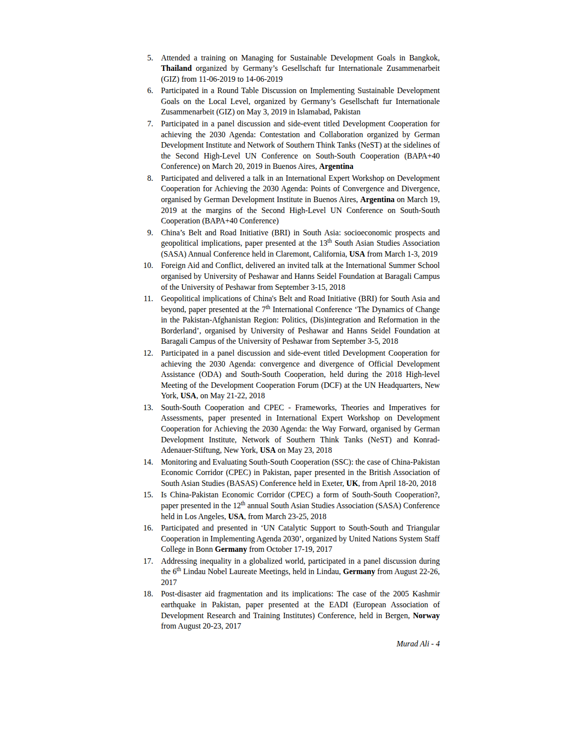Attended a training on Managing for Sustainable Development Goals in Bangkok, Thailand organized by Germany’s Gesellschaft fur Internationale Zusammenarbeit (GIZ) from 11-06-2019 to 14-06-2019
Participated in a Round Table Discussion on Implementing Sustainable Development Goals on the Local Level, organized by Germany’s Gesellschaft fur Internationale Zusammenarbeit (GIZ) on May 3, 2019 in Islamabad, Pakistan
Participated in a panel discussion and side-event titled Development Cooperation for achieving the 2030 Agenda: Contestation and Collaboration organized by German Development Institute and Network of Southern Think Tanks (NeST) at the sidelines of the Second High-Level UN Conference on South-South Cooperation (BAPA+40 Conference) on March 20, 2019 in Buenos Aires, Argentina
Participated and delivered a talk in an International Expert Workshop on Development Cooperation for Achieving the 2030 Agenda: Points of Convergence and Divergence, organised by German Development Institute in Buenos Aires, Argentina on March 19, 2019 at the margins of the Second High-Level UN Conference on South-South Cooperation (BAPA+40 Conference)
China’s Belt and Road Initiative (BRI) in South Asia: socioeconomic prospects and geopolitical implications, paper presented at the 13th South Asian Studies Association (SASA) Annual Conference held in Claremont, California, USA from March 1-3, 2019
Foreign Aid and Conflict, delivered an invited talk at the International Summer School organised by University of Peshawar and Hanns Seidel Foundation at Baragali Campus of the University of Peshawar from September 3-15, 2018
Geopolitical implications of China's Belt and Road Initiative (BRI) for South Asia and beyond, paper presented at the 7th International Conference ‘The Dynamics of Change in the Pakistan-Afghanistan Region: Politics, (Dis)integration and Reformation in the Borderland’, organised by University of Peshawar and Hanns Seidel Foundation at Baragali Campus of the University of Peshawar from September 3-5, 2018
Participated in a panel discussion and side-event titled Development Cooperation for achieving the 2030 Agenda: convergence and divergence of Official Development Assistance (ODA) and South-South Cooperation, held during the 2018 High-level Meeting of the Development Cooperation Forum (DCF) at the UN Headquarters, New York, USA, on May 21-22, 2018
South-South Cooperation and CPEC - Frameworks, Theories and Imperatives for Assessments, paper presented in International Expert Workshop on Development Cooperation for Achieving the 2030 Agenda: the Way Forward, organised by German Development Institute, Network of Southern Think Tanks (NeST) and Konrad-Adenauer-Stiftung, New York, USA on May 23, 2018
Monitoring and Evaluating South-South Cooperation (SSC): the case of China-Pakistan Economic Corridor (CPEC) in Pakistan, paper presented in the British Association of South Asian Studies (BASAS) Conference held in Exeter, UK, from April 18-20, 2018
Is China-Pakistan Economic Corridor (CPEC) a form of South-South Cooperation?, paper presented in the 12th annual South Asian Studies Association (SASA) Conference held in Los Angeles, USA, from March 23-25, 2018
Participated and presented in ‘UN Catalytic Support to South-South and Triangular Cooperation in Implementing Agenda 2030’, organized by United Nations System Staff College in Bonn Germany from October 17-19, 2017
Addressing inequality in a globalized world, participated in a panel discussion during the 6th Lindau Nobel Laureate Meetings, held in Lindau, Germany from August 22-26, 2017
Post-disaster aid fragmentation and its implications: The case of the 2005 Kashmir earthquake in Pakistan, paper presented at the EADI (European Association of Development Research and Training Institutes) Conference, held in Bergen, Norway from August 20-23, 2017
Murad Ali - 4